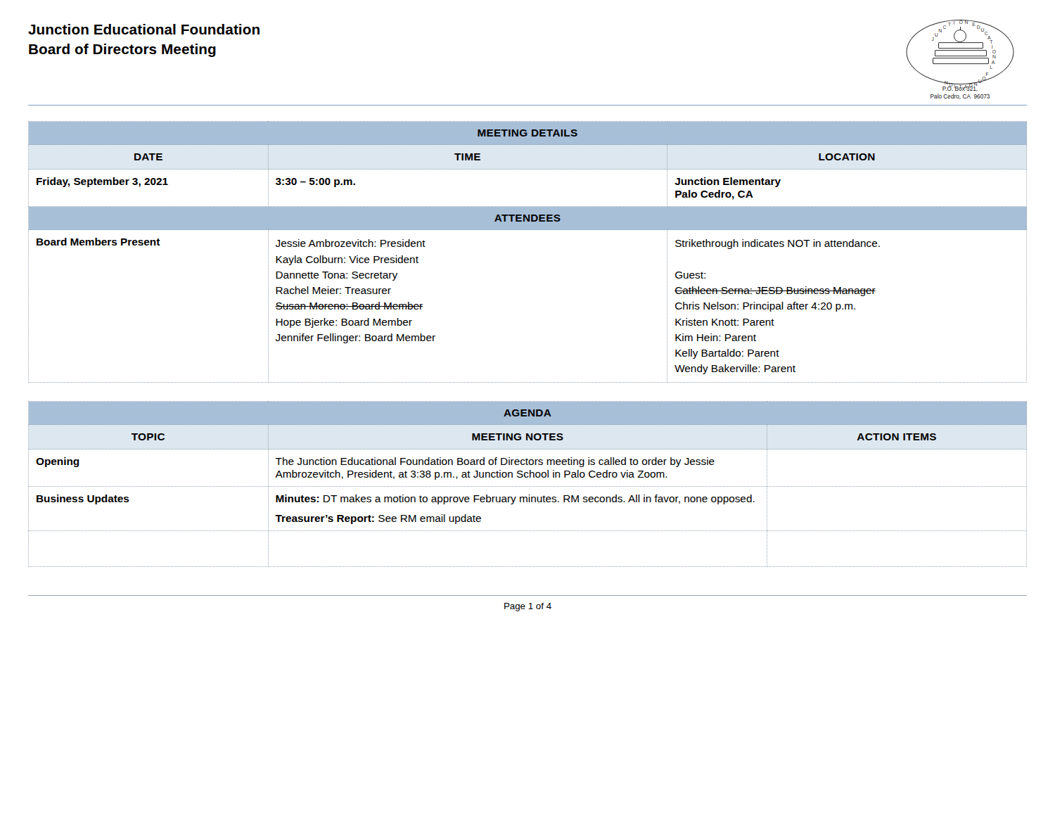Junction Educational Foundation
Board of Directors Meeting
J U N C T I O N E D U C A T I O N A L F O U N D A T I O N
P.O. Box 321,
Palo Cedro, CA 96073
| MEETING DETAILS |
| DATE | TIME | LOCATION |
| Friday, September 3, 2021 | 3:30 – 5:00 p.m. | Junction Elementary Palo Cedro, CA |
| ATTENDEES |
| Board Members Present | Jessie Ambrozevitch: President Kayla Colburn: Vice President Dannette Tona: Secretary Rachel Meier: Treasurer Susan Moreno: Board Member Hope Bjerke: Board Member Jennifer Fellinger: Board Member | Strikethrough indicates NOT in attendance. Guest: Cathleen Serna: JESD Business Manager Chris Nelson: Principal after 4:20 p.m. Kristen Knott: Parent Kim Hein: Parent Kelly Bartaldo: Parent Wendy Bakerville: Parent |
| AGENDA |
| TOPIC | MEETING NOTES | ACTION ITEMS |
| Opening | The Junction Educational Foundation Board of Directors meeting is called to order by Jessie Ambrozevitch, President, at 3:38 p.m., at Junction School in Palo Cedro via Zoom. | |
| Business Updates | Minutes: DT makes a motion to approve February minutes. RM seconds. All in favor, none opposed. Treasurer’s Report: See RM email update | |
Page 1 of 4